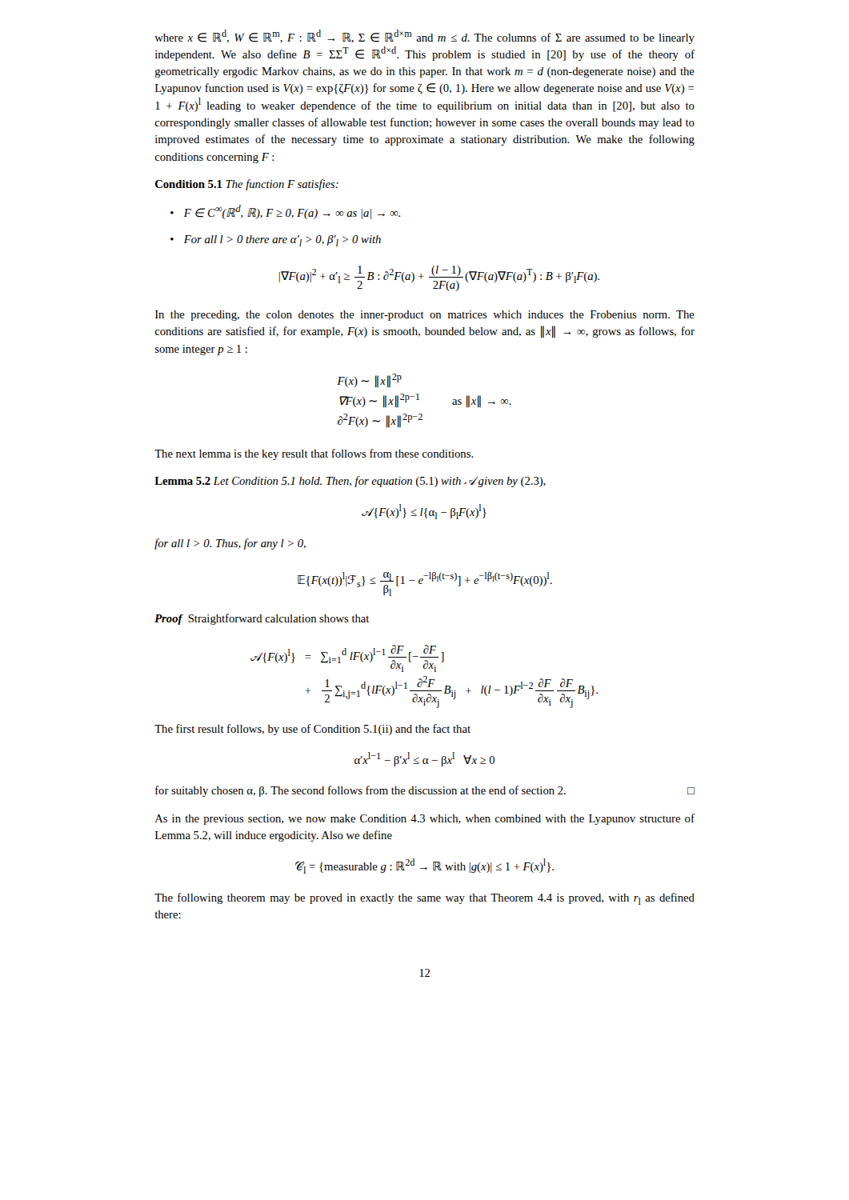where x ∈ ℝd, W ∈ ℝm, F : ℝd → ℝ, Σ ∈ ℝd×m and m ≤ d. The columns of Σ are assumed to be linearly independent. We also define B = ΣΣT ∈ ℝd×d. This problem is studied in [20] by use of the theory of geometrically ergodic Markov chains, as we do in this paper. In that work m = d (non-degenerate noise) and the Lyapunov function used is V(x) = exp{ζF(x)} for some ζ ∈ (0, 1). Here we allow degenerate noise and use V(x) = 1 + F(x)l leading to weaker dependence of the time to equilibrium on initial data than in [20], but also to correspondingly smaller classes of allowable test function; however in some cases the overall bounds may lead to improved estimates of the necessary time to approximate a stationary distribution. We make the following conditions concerning F :
Condition 5.1 The function F satisfies:
F ∈ C∞(ℝd, ℝ), F ≥ 0, F(a) → ∞ as |a| → ∞.
For all l > 0 there are α′l > 0, β′l > 0 with
|∇F(a)|2 + α′l ≥ 12 B : ∂2F(a) + (l − 1) 2F(a)(∇F(a)∇F(a)T) : B + β′lF(a).
In the preceding, the colon denotes the inner-product on matrices which induces the Frobenius norm. The conditions are satisfied if, for example, F(x) is smooth, bounded below and, as ∥x∥ → ∞, grows as follows, for some integer p ≥ 1 :
F(x) ∼ ∥x∥2p ∇F(x) ∼ ∥x∥2p−1 ∂2F(x) ∼ ∥x∥2p−2 as ∥x∥ → ∞.
The next lemma is the key result that follows from these conditions.
Lemma 5.2 Let Condition 5.1 hold. Then, for equation (5.1) with 𝒜 given by (2.3),
𝒜{F(x)l} ≤ l{αl − βlF(x)l}
for all l > 0. Thus, for any l > 0,
𝔼{F(x(t))l|ℱs} ≤ αl βl[1 − e−lβl(t−s)] + e−lβl(t−s)F(x(0))l.
Proof Straightforward calculation shows that
| 𝒜{ F ( x ) l } | = | ∑ i=1 d lF ( x ) l−1 ∂ F ∂ x i [− ∂ F ∂ x i ] | | |
| | + | 1 2 ∑ i,j=1 d { lF ( x ) l−1 ∂ 2 F ∂ x i ∂ x j B ij | + | l ( l − 1) F l−2 ∂ F ∂ x i ∂ F ∂ x j B ij }. |
The first result follows, by use of Condition 5.1(ii) and the fact that
α′xl−1 − β′xl ≤ α − βxl ∀x ≥ 0
for suitably chosen α, β. The second follows from the discussion at the end of section 2. □
As in the previous section, we now make Condition 4.3 which, when combined with the Lyapunov structure of Lemma 5.2, will induce ergodicity. Also we define
𝒞l = {measurable g : ℝ2d → ℝ with |g(x)| ≤ 1 + F(x)l}.
The following theorem may be proved in exactly the same way that Theorem 4.4 is proved, with rl as defined there:
12